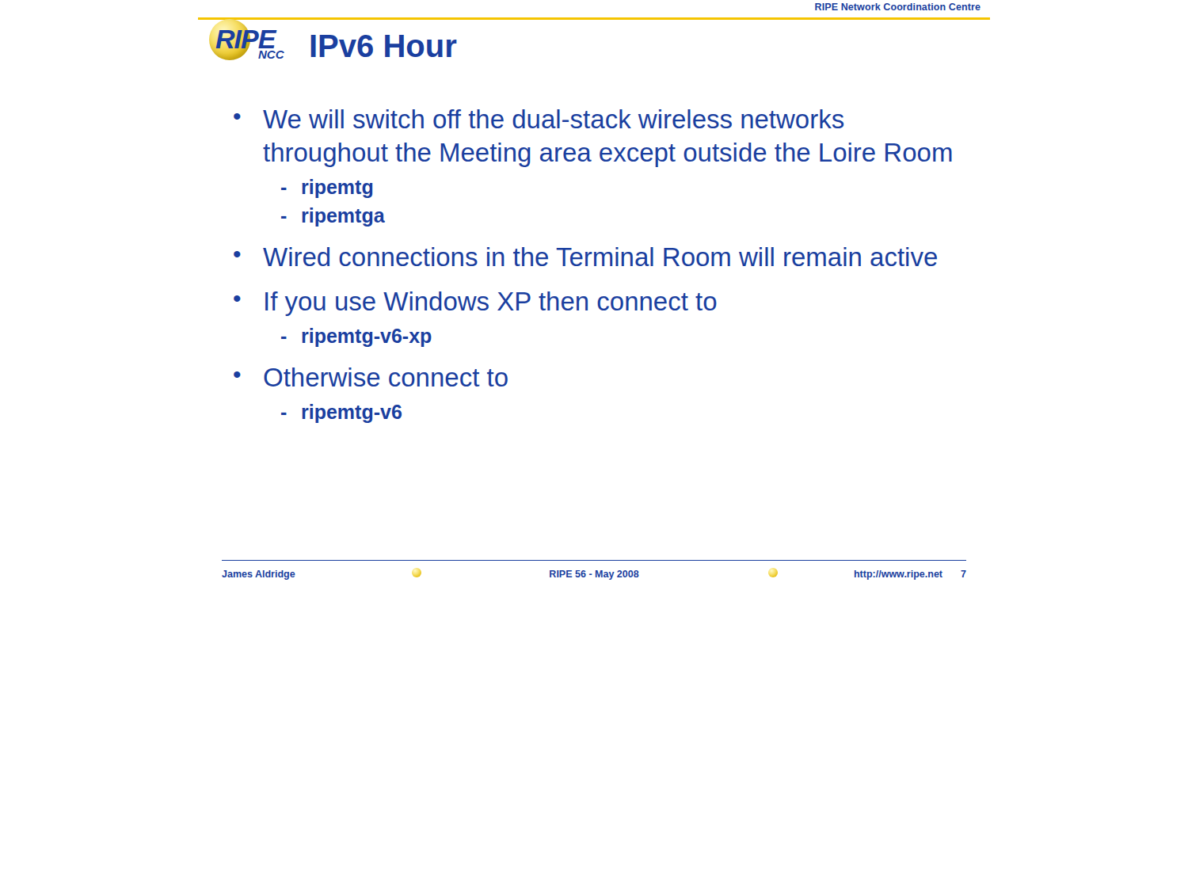RIPE Network Coordination Centre
RIPE
NCC
IPv6 Hour
We will switch off the dual-stack wireless networks throughout the Meeting area except outside the Loire Room
ripemtg
ripemtga
Wired connections in the Terminal Room will remain active
If you use Windows XP then connect to
ripemtg-v6-xp
Otherwise connect to
ripemtg-v6
James Aldridge RIPE 56 - May 2008 http://www.ripe.net 7